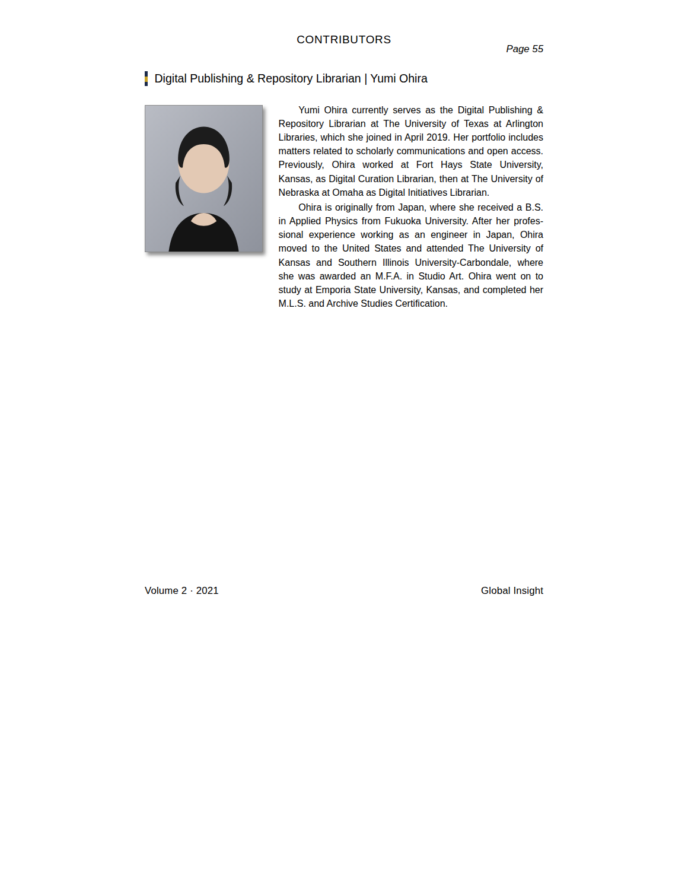CONTRIBUTORS
Page 55
Digital Publishing & Repository Librarian | Yumi Ohira
Yumi Ohira currently serves as the Digital Publishing & Repository Librarian at The University of Texas at Arlington Libraries, which she joined in April 2019. Her portfolio includes matters related to scholarly communications and open access. Previously, Ohira worked at Fort Hays State University, Kansas, as Digital Curation Librarian, then at The University of Nebraska at Omaha as Digital Initiatives Librarian.
Ohira is originally from Japan, where she received a B.S. in Applied Physics from Fukuoka University. After her professional experience working as an engineer in Japan, Ohira moved to the United States and attended The University of Kansas and Southern Illinois University-Carbondale, where she was awarded an M.F.A. in Studio Art. Ohira went on to study at Emporia State University, Kansas, and completed her M.L.S. and Archive Studies Certification.
Volume 2 · 2021
Global Insight